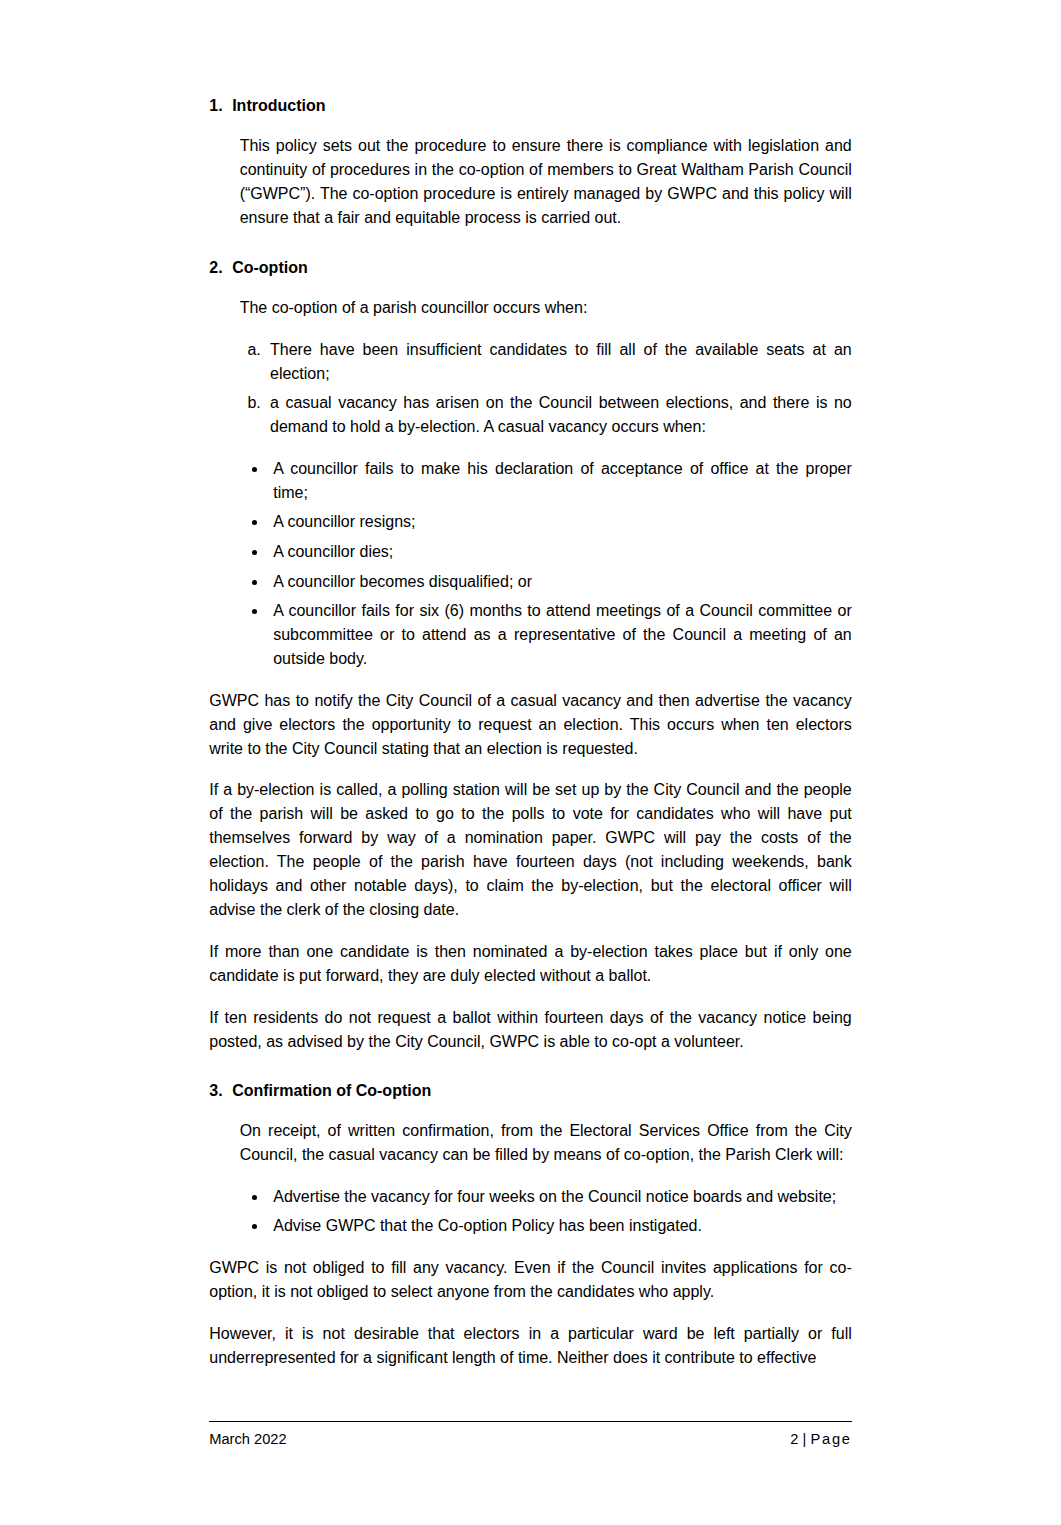1.
Introduction
This policy sets out the procedure to ensure there is compliance with legislation and continuity of procedures in the co-option of members to Great Waltham Parish Council (“GWPC”). The co-option procedure is entirely managed by GWPC and this policy will ensure that a fair and equitable process is carried out.
2.
Co-option
The co-option of a parish councillor occurs when:
There have been insufficient candidates to fill all of the available seats at an election;
a casual vacancy has arisen on the Council between elections, and there is no demand to hold a by-election. A casual vacancy occurs when:
A councillor fails to make his declaration of acceptance of office at the proper time;
A councillor resigns;
A councillor dies;
A councillor becomes disqualified; or
A councillor fails for six (6) months to attend meetings of a Council committee or subcommittee or to attend as a representative of the Council a meeting of an outside body.
GWPC has to notify the City Council of a casual vacancy and then advertise the vacancy and give electors the opportunity to request an election. This occurs when ten electors write to the City Council stating that an election is requested.
If a by-election is called, a polling station will be set up by the City Council and the people of the parish will be asked to go to the polls to vote for candidates who will have put themselves forward by way of a nomination paper. GWPC will pay the costs of the election. The people of the parish have fourteen days (not including weekends, bank holidays and other notable days), to claim the by-election, but the electoral officer will advise the clerk of the closing date.
If more than one candidate is then nominated a by-election takes place but if only one candidate is put forward, they are duly elected without a ballot.
If ten residents do not request a ballot within fourteen days of the vacancy notice being posted, as advised by the City Council, GWPC is able to co-opt a volunteer.
3.
Confirmation of Co-option
On receipt, of written confirmation, from the Electoral Services Office from the City Council, the casual vacancy can be filled by means of co-option, the Parish Clerk will:
Advertise the vacancy for four weeks on the Council notice boards and website;
Advise GWPC that the Co-option Policy has been instigated.
GWPC is not obliged to fill any vacancy. Even if the Council invites applications for co-option, it is not obliged to select anyone from the candidates who apply.
However, it is not desirable that electors in a particular ward be left partially or full underrepresented for a significant length of time. Neither does it contribute to effective
March 2022 2 | Page